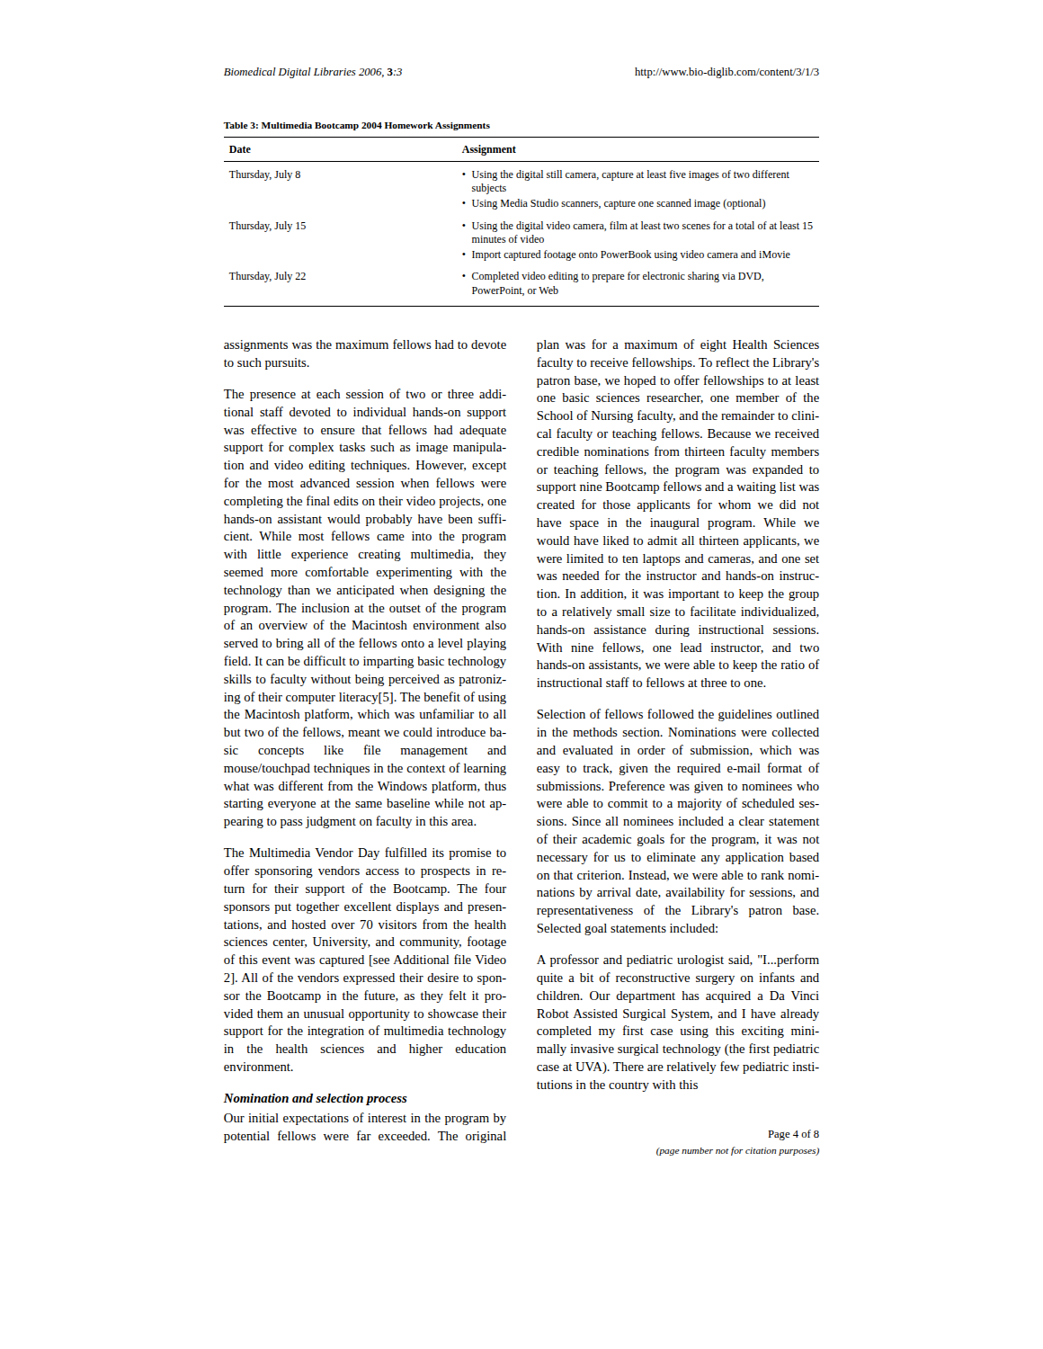Biomedical Digital Libraries 2006, 3:3
http://www.bio-diglib.com/content/3/1/3
Table 3: Multimedia Bootcamp 2004 Homework Assignments
| Date | Assignment |
| --- | --- |
| Thursday, July 8 | Using the digital still camera, capture at least five images of two different subjects Using Media Studio scanners, capture one scanned image (optional) |
| Thursday, July 15 | Using the digital video camera, film at least two scenes for a total of at least 15 minutes of video Import captured footage onto PowerBook using video camera and iMovie |
| Thursday, July 22 | Completed video editing to prepare for electronic sharing via DVD, PowerPoint, or Web |
assignments was the maximum fellows had to devote to such pursuits.
The presence at each session of two or three additional staff devoted to individual hands-on support was effective to ensure that fellows had adequate support for complex tasks such as image manipulation and video editing techniques. However, except for the most advanced session when fellows were completing the final edits on their video projects, one hands-on assistant would probably have been sufficient. While most fellows came into the program with little experience creating multimedia, they seemed more comfortable experimenting with the technology than we anticipated when designing the program. The inclusion at the outset of the program of an overview of the Macintosh environment also served to bring all of the fellows onto a level playing field. It can be difficult to imparting basic technology skills to faculty without being perceived as patronizing of their computer literacy[5]. The benefit of using the Macintosh platform, which was unfamiliar to all but two of the fellows, meant we could introduce basic concepts like file management and mouse/touchpad techniques in the context of learning what was different from the Windows platform, thus starting everyone at the same baseline while not appearing to pass judgment on faculty in this area.
The Multimedia Vendor Day fulfilled its promise to offer sponsoring vendors access to prospects in return for their support of the Bootcamp. The four sponsors put together excellent displays and presentations, and hosted over 70 visitors from the health sciences center, University, and community, footage of this event was captured [see Additional file Video 2]. All of the vendors expressed their desire to sponsor the Bootcamp in the future, as they felt it provided them an unusual opportunity to showcase their support for the integration of multimedia technology in the health sciences and higher education environment.
Nomination and selection process
Our initial expectations of interest in the program by potential fellows were far exceeded. The original plan was for a maximum of eight Health Sciences faculty to receive fellowships. To reflect the Library's patron base, we hoped to offer fellowships to at least one basic sciences researcher, one member of the School of Nursing faculty, and the remainder to clinical faculty or teaching fellows. Because we received credible nominations from thirteen faculty members or teaching fellows, the program was expanded to support nine Bootcamp fellows and a waiting list was created for those applicants for whom we did not have space in the inaugural program. While we would have liked to admit all thirteen applicants, we were limited to ten laptops and cameras, and one set was needed for the instructor and hands-on instruction. In addition, it was important to keep the group to a relatively small size to facilitate individualized, hands-on assistance during instructional sessions. With nine fellows, one lead instructor, and two hands-on assistants, we were able to keep the ratio of instructional staff to fellows at three to one.
Selection of fellows followed the guidelines outlined in the methods section. Nominations were collected and evaluated in order of submission, which was easy to track, given the required e-mail format of submissions. Preference was given to nominees who were able to commit to a majority of scheduled sessions. Since all nominees included a clear statement of their academic goals for the program, it was not necessary for us to eliminate any application based on that criterion. Instead, we were able to rank nominations by arrival date, availability for sessions, and representativeness of the Library's patron base. Selected goal statements included:
A professor and pediatric urologist said, "I...perform quite a bit of reconstructive surgery on infants and children. Our department has acquired a Da Vinci Robot Assisted Surgical System, and I have already completed my first case using this exciting minimally invasive surgical technology (the first pediatric case at UVA). There are relatively few pediatric institutions in the country with this
Page 4 of 8
(page number not for citation purposes)